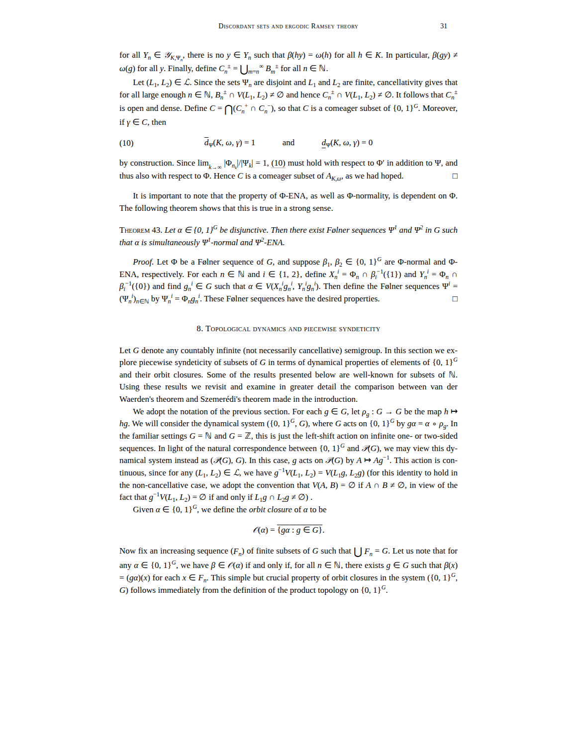Discordant sets and ergodic Ramsey theory 31
for all Yn ∈ 𝒴K,Ψn, there is no y ∈ Yn such that β(hy) = ω(h) for all h ∈ K. In particular, β(gy) ≠ ω(g) for all y. Finally, define Cn± = ⋃m=n∞ Bm± for all n ∈ ℕ.
Let (L1, L2) ∈ ℒ. Since the sets Ψn are disjoint and L1 and L2 are finite, cancellativity gives that for all large enough n ∈ ℕ, Bn± ∩ V(L1, L2) ≠ ∅ and hence Cn± ∩ V(L1, L2) ≠ ∅. It follows that Cn± is open and dense. Define C = ⋂(Cn+ ∩ Cn−), so that C is a comeager subset of {0, 1}G. Moreover, if γ ∈ C, then
(10) dΨ(K, ω, γ) = 1 and dΨ(K, ω, γ) = 0
by construction. Since limk→∞ |Φnk|/|Ψk| = 1, (10) must hold with respect to Φ′ in addition to Ψ, and thus also with respect to Φ. Hence C is a comeager subset of AK,ω, as we had hoped.
It is important to note that the property of Φ-ENA, as well as Φ-normality, is dependent on Φ. The following theorem shows that this is true in a strong sense.
Theorem 43. Let α ∈ {0, 1}G be disjunctive. Then there exist Følner sequences Ψ1 and Ψ2 in G such that α is simultaneously Ψ1-normal and Ψ2-ENA.
Proof. Let Φ be a Følner sequence of G, and suppose β1, β2 ∈ {0, 1}G are Φ-normal and Φ-ENA, respectively. For each n ∈ ℕ and i ∈ {1, 2}, define Xni = Φn ∩ βi−1({1}) and Yni = Φn ∩ βi−1({0}) and find gni ∈ G such that α ∈ V(Xnigni, Ynigni). Then define the Følner sequences Ψi = (Ψni)n∈ℕ by Ψni = Φngni. These Følner sequences have the desired properties.
8. Topological dynamics and piecewise syndeticity
Let G denote any countably infinite (not necessarily cancellative) semigroup. In this section we explore piecewise syndeticity of subsets of G in terms of dynamical properties of elements of {0, 1}G and their orbit closures. Some of the results presented below are well-known for subsets of ℕ. Using these results we revisit and examine in greater detail the comparison between van der Waerden's theorem and Szemerédi's theorem made in the introduction.
We adopt the notation of the previous section. For each g ∈ G, let ρg : G → G be the map h ↦ hg. We will consider the dynamical system ({0, 1}G, G), where G acts on {0, 1}G by gα = α ∘ ρg. In the familiar settings G = ℕ and G = ℤ, this is just the left-shift action on infinite one- or two-sided sequences. In light of the natural correspondence between {0, 1}G and 𝒫(G), we may view this dynamical system instead as (𝒫(G), G). In this case, g acts on 𝒫(G) by A ↦ Ag−1. This action is continuous, since for any (L1, L2) ∈ ℒ, we have g−1V(L1, L2) = V(L1g, L2g) (for this identity to hold in the non-cancellative case, we adopt the convention that V(A, B) = ∅ if A ∩ B ≠ ∅, in view of the fact that g−1V(L1, L2) = ∅ if and only if L1g ∩ L2g ≠ ∅) .
Given α ∈ {0, 1}G, we define the orbit closure of α to be
𝒪(α) = {gα : g ∈ G}.
Now fix an increasing sequence (Fn) of finite subsets of G such that ⋃ Fn = G. Let us note that for any α ∈ {0, 1}G, we have β ∈ 𝒪(α) if and only if, for all n ∈ ℕ, there exists g ∈ G such that β(x) = (gα)(x) for each x ∈ Fn. This simple but crucial property of orbit closures in the system ({0, 1}G, G) follows immediately from the definition of the product topology on {0, 1}G.